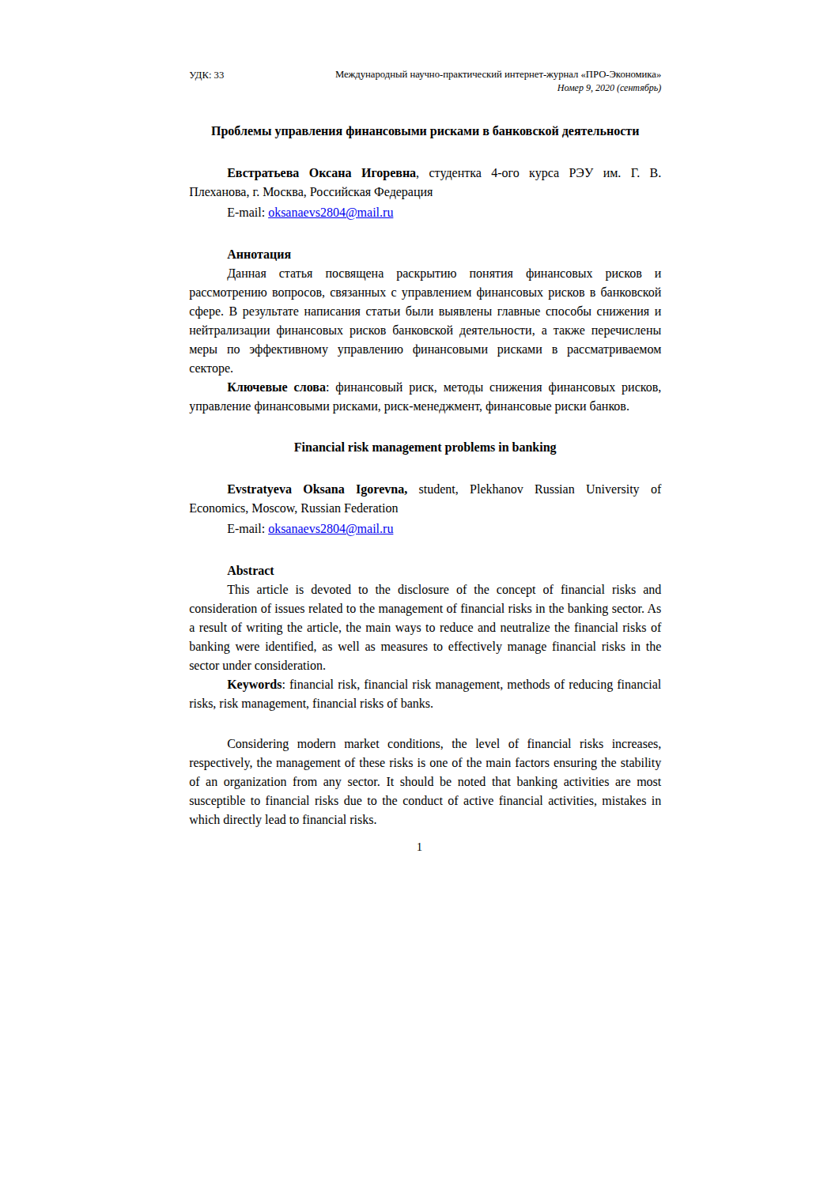УДК: 33
Международный научно-практический интернет-журнал «ПРО-Экономика»
Номер 9, 2020 (сентябрь)
Проблемы управления финансовыми рисками в банковской деятельности
Евстратьева Оксана Игоревна, студентка 4-ого курса РЭУ им. Г. В. Плеханова, г. Москва, Российская Федерация
E-mail: oksanaevs2804@mail.ru
Аннотация
Данная статья посвящена раскрытию понятия финансовых рисков и рассмотрению вопросов, связанных с управлением финансовых рисков в банковской сфере. В результате написания статьи были выявлены главные способы снижения и нейтрализации финансовых рисков банковской деятельности, а также перечислены меры по эффективному управлению финансовыми рисками в рассматриваемом секторе.
Ключевые слова: финансовый риск, методы снижения финансовых рисков, управление финансовыми рисками, риск-менеджмент, финансовые риски банков.
Financial risk management problems in banking
Evstratyeva Oksana Igorevna, student, Plekhanov Russian University of Economics, Moscow, Russian Federation
E-mail: oksanaevs2804@mail.ru
Abstract
This article is devoted to the disclosure of the concept of financial risks and consideration of issues related to the management of financial risks in the banking sector. As a result of writing the article, the main ways to reduce and neutralize the financial risks of banking were identified, as well as measures to effectively manage financial risks in the sector under consideration.
Keywords: financial risk, financial risk management, methods of reducing financial risks, risk management, financial risks of banks.
Considering modern market conditions, the level of financial risks increases, respectively, the management of these risks is one of the main factors ensuring the stability of an organization from any sector. It should be noted that banking activities are most susceptible to financial risks due to the conduct of active financial activities, mistakes in which directly lead to financial risks.
1